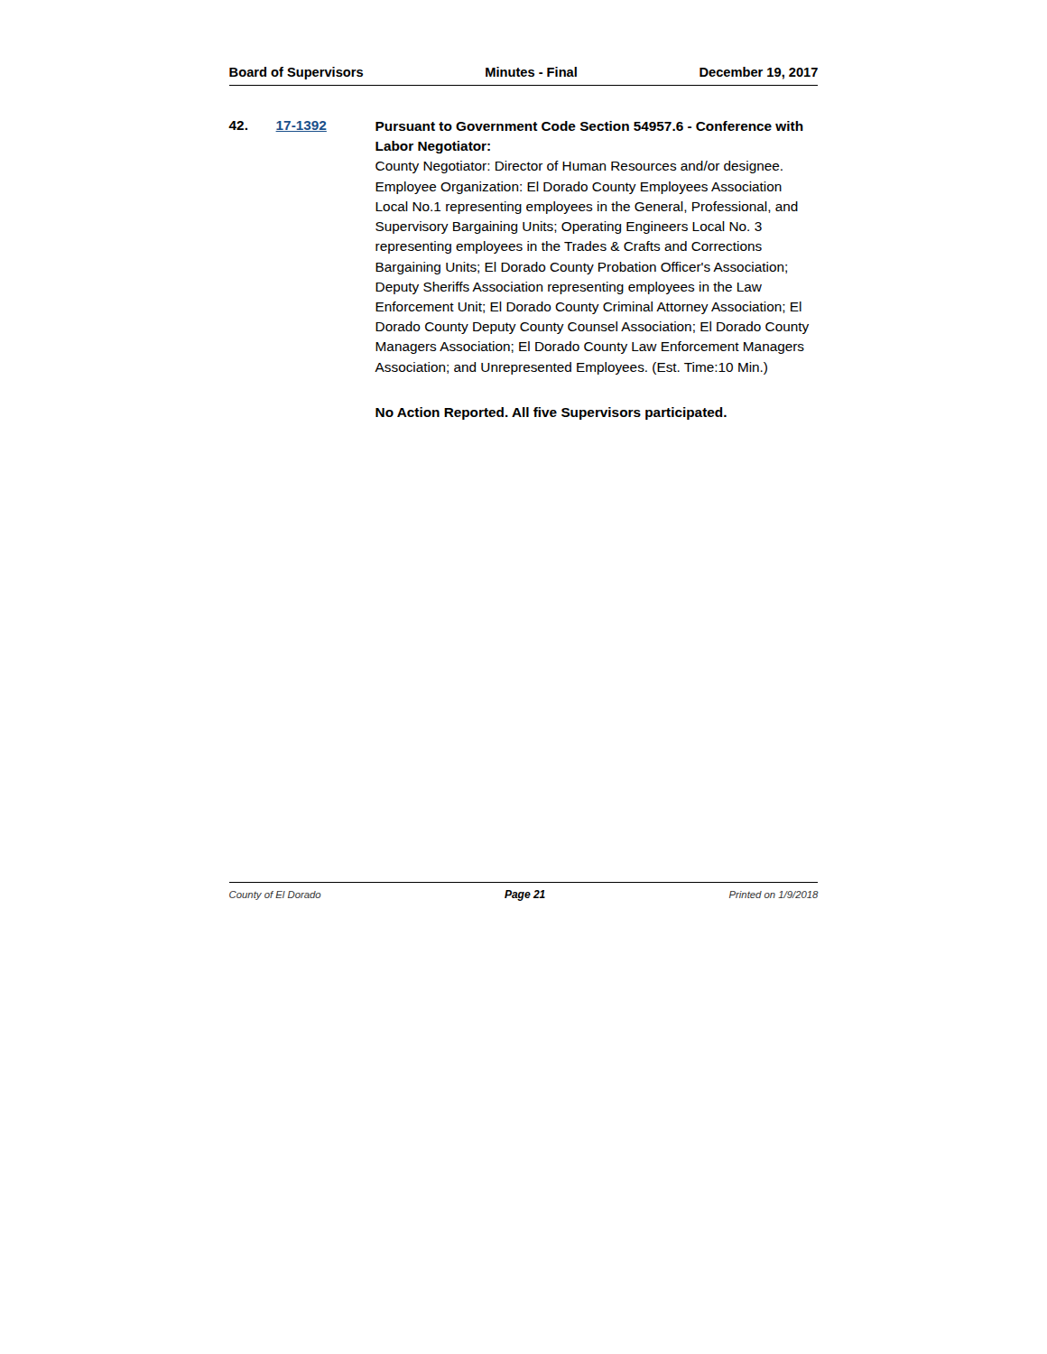Board of Supervisors
Minutes - Final
December 19, 2017
42.
17-1392
Pursuant to Government Code Section 54957.6 - Conference with Labor Negotiator:
County Negotiator: Director of Human Resources and/or designee. Employee Organization: El Dorado County Employees Association Local No.1 representing employees in the General, Professional, and Supervisory Bargaining Units; Operating Engineers Local No. 3 representing employees in the Trades & Crafts and Corrections Bargaining Units; El Dorado County Probation Officer's Association; Deputy Sheriffs Association representing employees in the Law Enforcement Unit; El Dorado County Criminal Attorney Association; El Dorado County Deputy County Counsel Association; El Dorado County Managers Association; El Dorado County Law Enforcement Managers Association; and Unrepresented Employees. (Est. Time:10 Min.)
No Action Reported. All five Supervisors participated.
County of El Dorado
Page 21
Printed on 1/9/2018